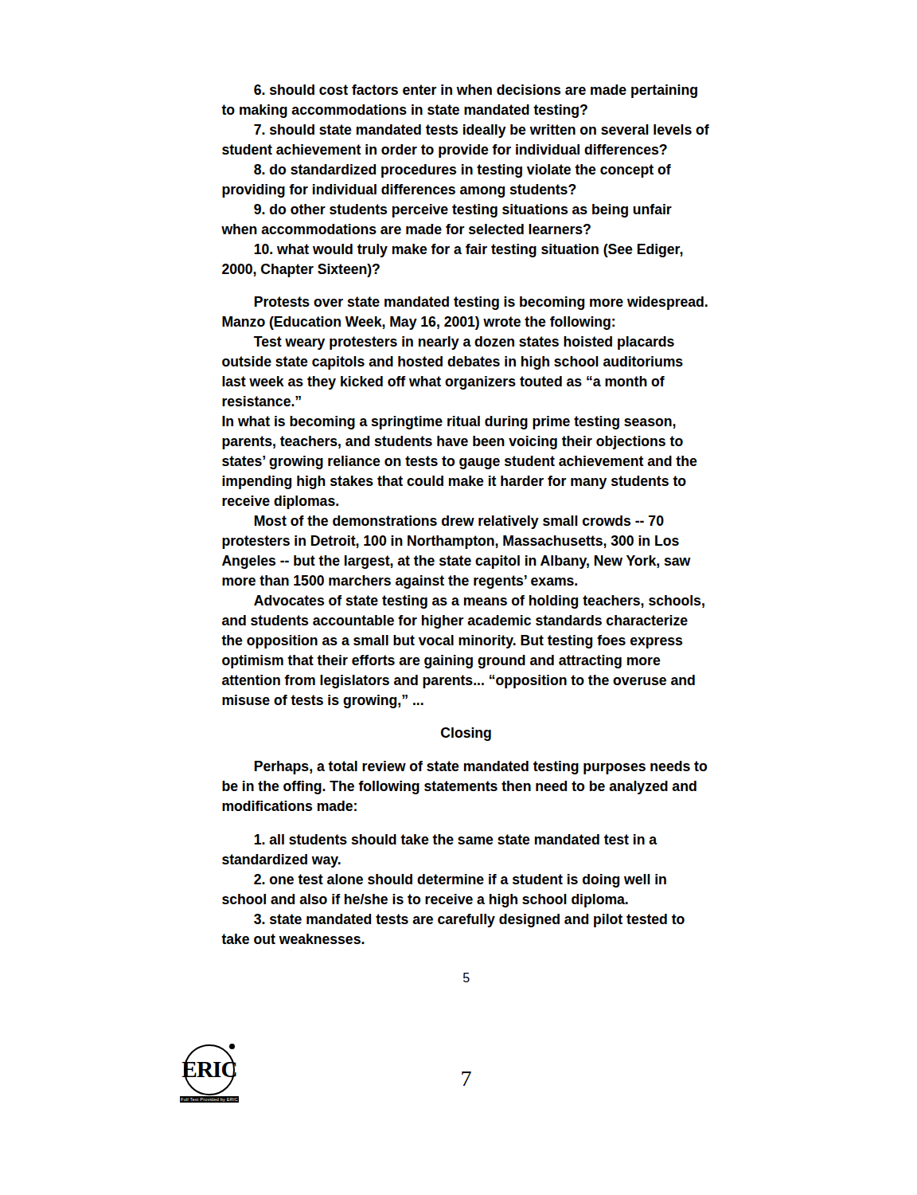6. should cost factors enter in when decisions are made pertaining to making accommodations in state mandated testing?
7. should state mandated tests ideally be written on several levels of student achievement in order to provide for individual differences?
8. do standardized procedures in testing violate the concept of providing for individual differences among students?
9. do other students perceive testing situations as being unfair when accommodations are made for selected learners?
10. what would truly make for a fair testing situation (See Ediger, 2000, Chapter Sixteen)?
Protests over state mandated testing is becoming more widespread. Manzo (Education Week, May 16, 2001) wrote the following:
Test weary protesters in nearly a dozen states hoisted placards outside state capitols and hosted debates in high school auditoriums last week as they kicked off what organizers touted as “a month of resistance.”
In what is becoming a springtime ritual during prime testing season, parents, teachers, and students have been voicing their objections to states’ growing reliance on tests to gauge student achievement and the impending high stakes that could make it harder for many students to receive diplomas.
Most of the demonstrations drew relatively small crowds -- 70 protesters in Detroit, 100 in Northampton, Massachusetts, 300 in Los Angeles -- but the largest, at the state capitol in Albany, New York, saw more than 1500 marchers against the regents’ exams.
Advocates of state testing as a means of holding teachers, schools, and students accountable for higher academic standards characterize the opposition as a small but vocal minority. But testing foes express optimism that their efforts are gaining ground and attracting more attention from legislators and parents... “opposition to the overuse and misuse of tests is growing,” ...
Closing
Perhaps, a total review of state mandated testing purposes needs to be in the offing. The following statements then need to be analyzed and modifications made:
1. all students should take the same state mandated test in a standardized way.
2. one test alone should determine if a student is doing well in school and also if he/she is to receive a high school diploma.
3. state mandated tests are carefully designed and pilot tested to take out weaknesses.
5
ERIC
Full Text Provided by ERIC
7